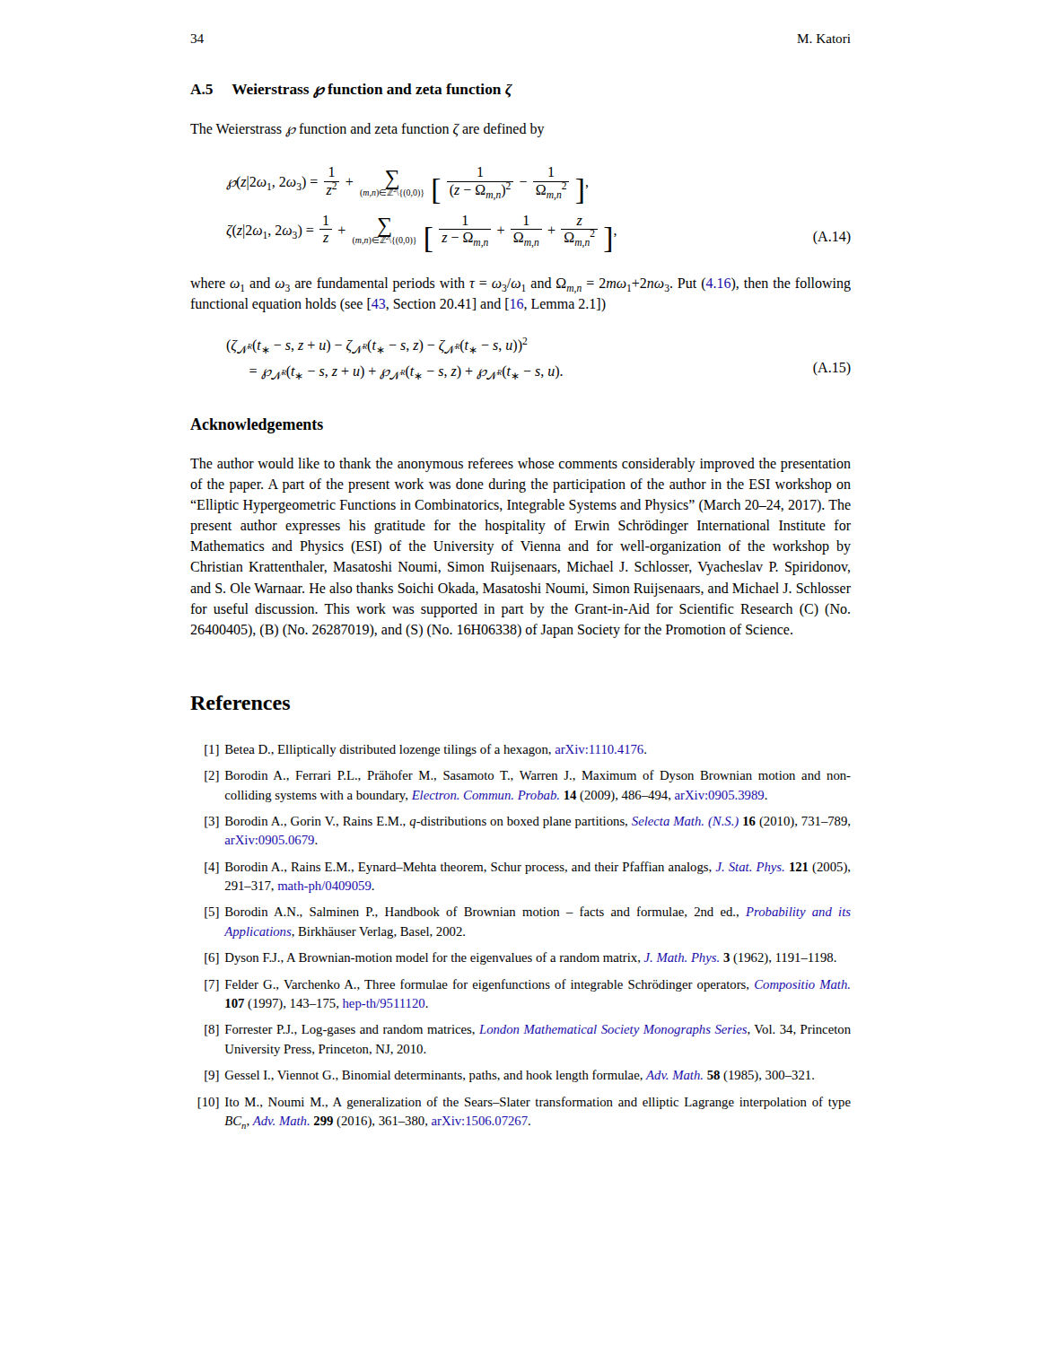34 M. Katori
A.5 Weierstrass ℘ function and zeta function ζ
The Weierstrass ℘ function and zeta function ζ are defined by
℘(z|2ω1, 2ω3) = 1 z2 + ∑(m,n)∈ℤ2\{(0,0)} [ 1(z − Ωm,n)2 − 1 Ωm,n2 ], ζ(z|2ω1, 2ω3) = 1 z + ∑(m,n)∈ℤ2\{(0,0)} [ 1 z − Ωm,n + 1 Ωm,n + zΩm,n2 ], (A.14)
where ω1 and ω3 are fundamental periods with τ = ω3/ω1 and Ωm,n = 2mω1+2nω3. Put (4.16), then the following functional equation holds (see [43, Section 20.41] and [16, Lemma 2.1])
(ζ𝒩R(t∗ − s, z + u) − ζ𝒩R(t∗ − s, z) − ζ𝒩R(t∗ − s, u))2 = ℘𝒩R(t∗ − s, z + u) + ℘𝒩R(t∗ − s, z) + ℘𝒩R(t∗ − s, u). (A.15)
Acknowledgements
The author would like to thank the anonymous referees whose comments considerably improved the presentation of the paper. A part of the present work was done during the participation of the author in the ESI workshop on “Elliptic Hypergeometric Functions in Combinatorics, Integrable Systems and Physics” (March 20–24, 2017). The present author expresses his gratitude for the hospitality of Erwin Schrödinger International Institute for Mathematics and Physics (ESI) of the University of Vienna and for well-organization of the workshop by Christian Krattenthaler, Masatoshi Noumi, Simon Ruijsenaars, Michael J. Schlosser, Vyacheslav P. Spiridonov, and S. Ole Warnaar. He also thanks Soichi Okada, Masatoshi Noumi, Simon Ruijsenaars, and Michael J. Schlosser for useful discussion. This work was supported in part by the Grant-in-Aid for Scientific Research (C) (No. 26400405), (B) (No. 26287019), and (S) (No. 16H06338) of Japan Society for the Promotion of Science.
References
Betea D., Elliptically distributed lozenge tilings of a hexagon, arXiv:1110.4176.
Borodin A., Ferrari P.L., Prähofer M., Sasamoto T., Warren J., Maximum of Dyson Brownian motion and non-colliding systems with a boundary, Electron. Commun. Probab. 14 (2009), 486–494, arXiv:0905.3989.
Borodin A., Gorin V., Rains E.M., q-distributions on boxed plane partitions, Selecta Math. (N.S.) 16 (2010), 731–789, arXiv:0905.0679.
Borodin A., Rains E.M., Eynard–Mehta theorem, Schur process, and their Pfaffian analogs, J. Stat. Phys. 121 (2005), 291–317, math-ph/0409059.
Borodin A.N., Salminen P., Handbook of Brownian motion – facts and formulae, 2nd ed., Probability and its Applications, Birkhäuser Verlag, Basel, 2002.
Dyson F.J., A Brownian-motion model for the eigenvalues of a random matrix, J. Math. Phys. 3 (1962), 1191–1198.
Felder G., Varchenko A., Three formulae for eigenfunctions of integrable Schrödinger operators, Compositio Math. 107 (1997), 143–175, hep-th/9511120.
Forrester P.J., Log-gases and random matrices, London Mathematical Society Monographs Series, Vol. 34, Princeton University Press, Princeton, NJ, 2010.
Gessel I., Viennot G., Binomial determinants, paths, and hook length formulae, Adv. Math. 58 (1985), 300–321.
Ito M., Noumi M., A generalization of the Sears–Slater transformation and elliptic Lagrange interpolation of type BCn, Adv. Math. 299 (2016), 361–380, arXiv:1506.07267.